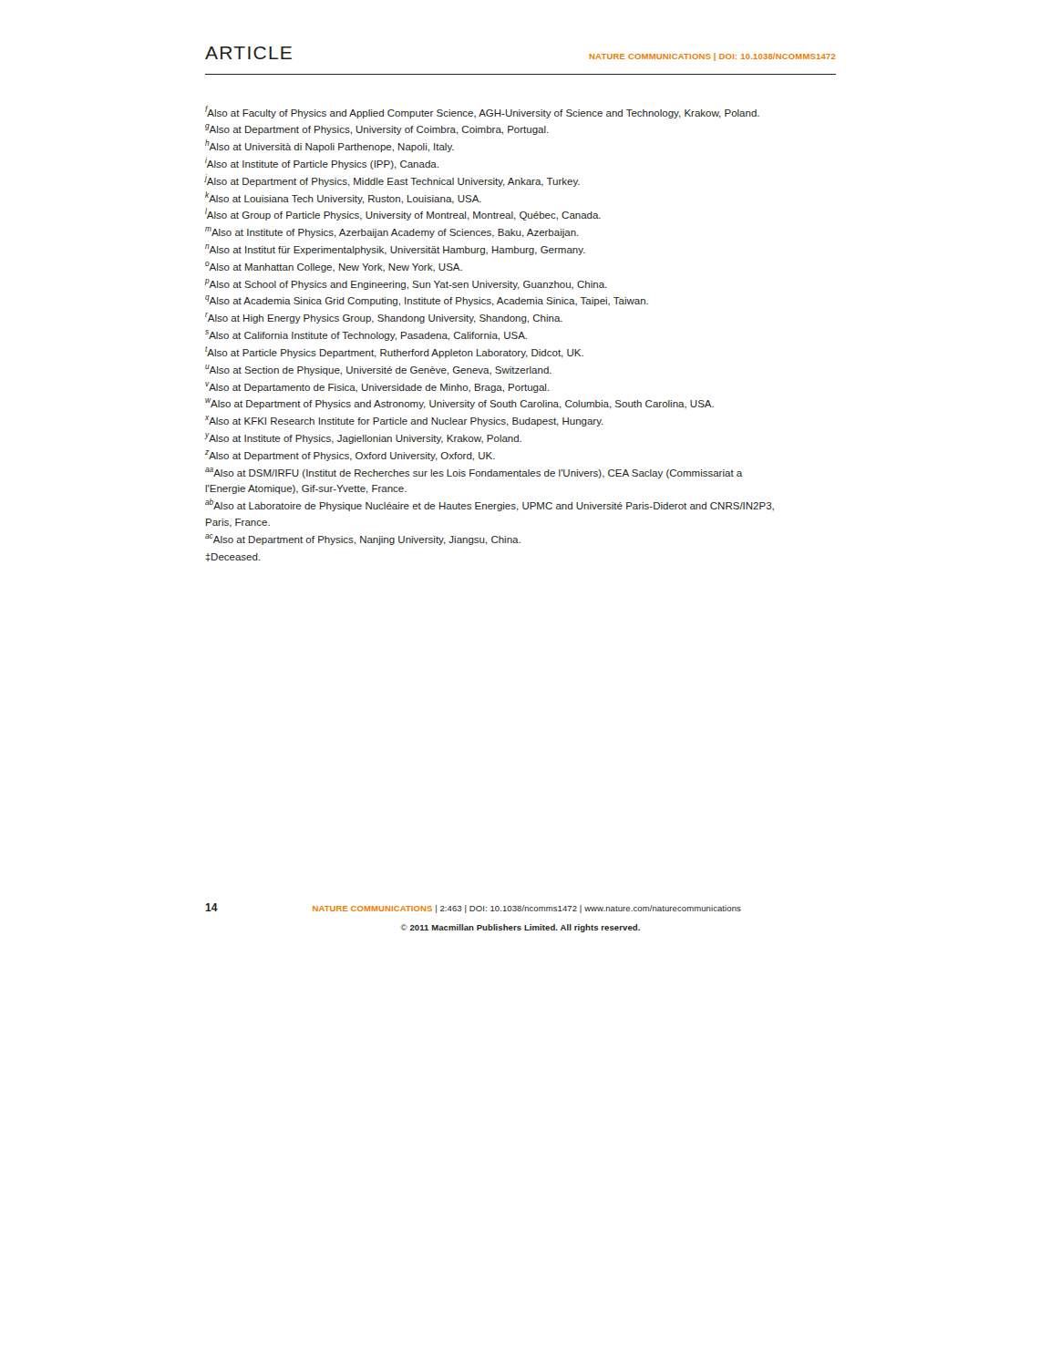Article
Nature Communications | DOI: 10.1038/ncomms1472
fAlso at Faculty of Physics and Applied Computer Science, AGH-University of Science and Technology, Krakow, Poland.
gAlso at Department of Physics, University of Coimbra, Coimbra, Portugal.
hAlso at Università di Napoli Parthenope, Napoli, Italy.
iAlso at Institute of Particle Physics (IPP), Canada.
jAlso at Department of Physics, Middle East Technical University, Ankara, Turkey.
kAlso at Louisiana Tech University, Ruston, Louisiana, USA.
lAlso at Group of Particle Physics, University of Montreal, Montreal, Québec, Canada.
mAlso at Institute of Physics, Azerbaijan Academy of Sciences, Baku, Azerbaijan.
nAlso at Institut für Experimentalphysik, Universität Hamburg, Hamburg, Germany.
oAlso at Manhattan College, New York, New York, USA.
pAlso at School of Physics and Engineering, Sun Yat-sen University, Guanzhou, China.
qAlso at Academia Sinica Grid Computing, Institute of Physics, Academia Sinica, Taipei, Taiwan.
rAlso at High Energy Physics Group, Shandong University, Shandong, China.
sAlso at California Institute of Technology, Pasadena, California, USA.
tAlso at Particle Physics Department, Rutherford Appleton Laboratory, Didcot, UK.
uAlso at Section de Physique, Université de Genève, Geneva, Switzerland.
vAlso at Departamento de Fisica, Universidade de Minho, Braga, Portugal.
wAlso at Department of Physics and Astronomy, University of South Carolina, Columbia, South Carolina, USA.
xAlso at KFKI Research Institute for Particle and Nuclear Physics, Budapest, Hungary.
yAlso at Institute of Physics, Jagiellonian University, Krakow, Poland.
zAlso at Department of Physics, Oxford University, Oxford, UK.
aaAlso at DSM/IRFU (Institut de Recherches sur les Lois Fondamentales de l'Univers), CEA Saclay (Commissariat a l'Energie Atomique), Gif-sur-Yvette, France.
abAlso at Laboratoire de Physique Nucléaire et de Hautes Energies, UPMC and Université Paris-Diderot and CNRS/IN2P3, Paris, France.
acAlso at Department of Physics, Nanjing University, Jiangsu, China.
‡Deceased.
14 Nature Communications | 2:463 | DOI: 10.1038/ncomms1472 | www.nature.com/naturecommunications
© 2011 Macmillan Publishers Limited. All rights reserved.